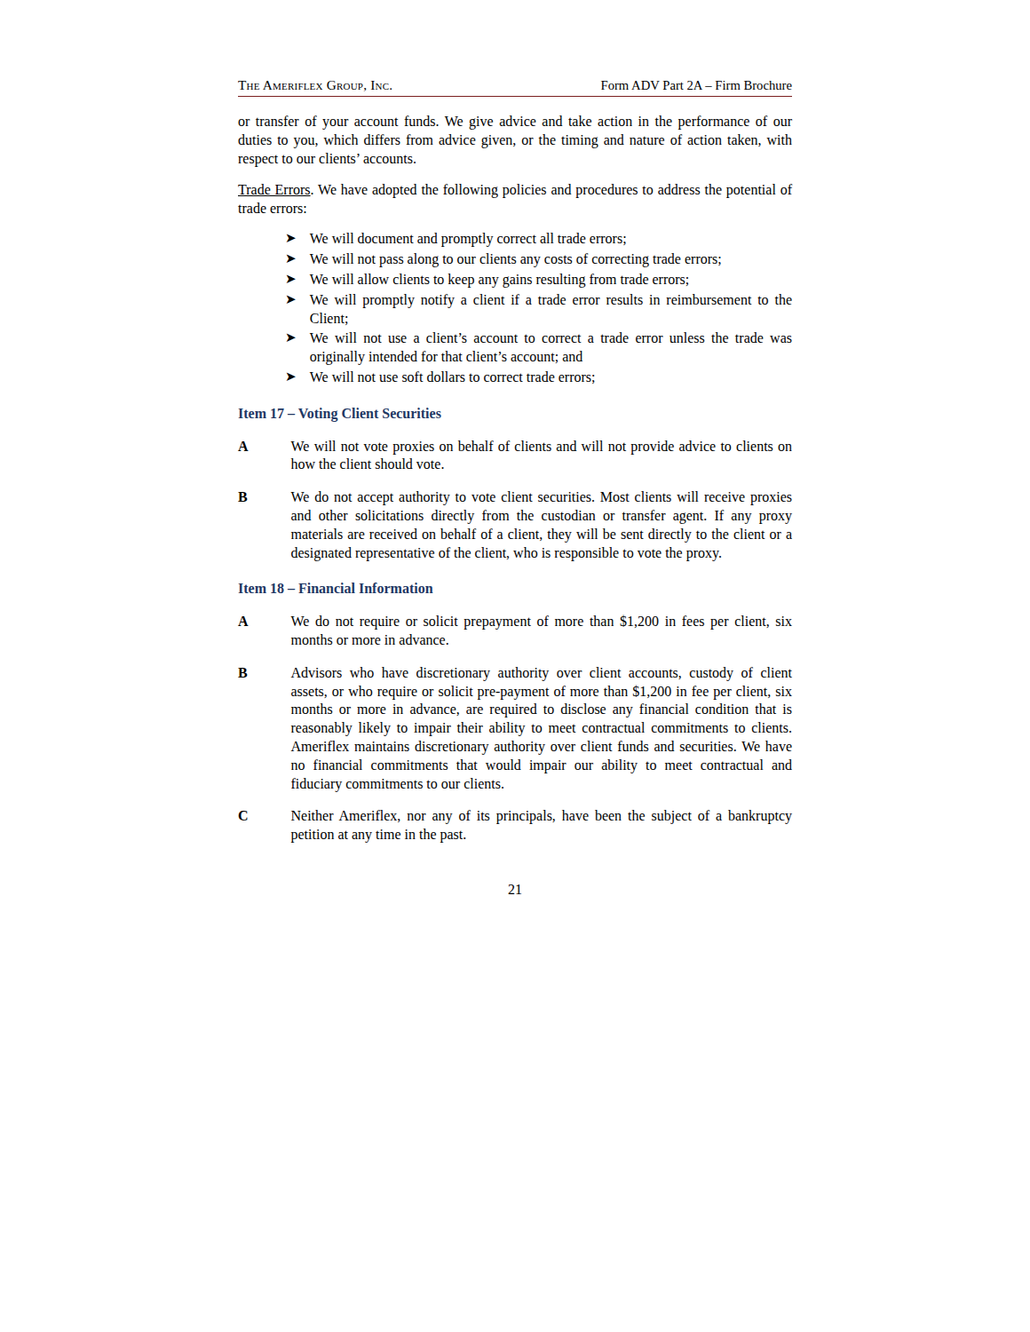The Ameriflex Group, Inc.
Form ADV Part 2A – Firm Brochure
or transfer of your account funds. We give advice and take action in the performance of our duties to you, which differs from advice given, or the timing and nature of action taken, with respect to our clients’ accounts.
Trade Errors. We have adopted the following policies and procedures to address the potential of trade errors:
We will document and promptly correct all trade errors;
We will not pass along to our clients any costs of correcting trade errors;
We will allow clients to keep any gains resulting from trade errors;
We will promptly notify a client if a trade error results in reimbursement to the Client;
We will not use a client’s account to correct a trade error unless the trade was originally intended for that client’s account; and
We will not use soft dollars to correct trade errors;
Item 17 – Voting Client Securities
A
We will not vote proxies on behalf of clients and will not provide advice to clients on how the client should vote.
B
We do not accept authority to vote client securities. Most clients will receive proxies and other solicitations directly from the custodian or transfer agent. If any proxy materials are received on behalf of a client, they will be sent directly to the client or a designated representative of the client, who is responsible to vote the proxy.
Item 18 – Financial Information
A
We do not require or solicit prepayment of more than $1,200 in fees per client, six months or more in advance.
B
Advisors who have discretionary authority over client accounts, custody of client assets, or who require or solicit pre-payment of more than $1,200 in fee per client, six months or more in advance, are required to disclose any financial condition that is reasonably likely to impair their ability to meet contractual commitments to clients. Ameriflex maintains discretionary authority over client funds and securities. We have no financial commitments that would impair our ability to meet contractual and fiduciary commitments to our clients.
C
Neither Ameriflex, nor any of its principals, have been the subject of a bankruptcy petition at any time in the past.
21